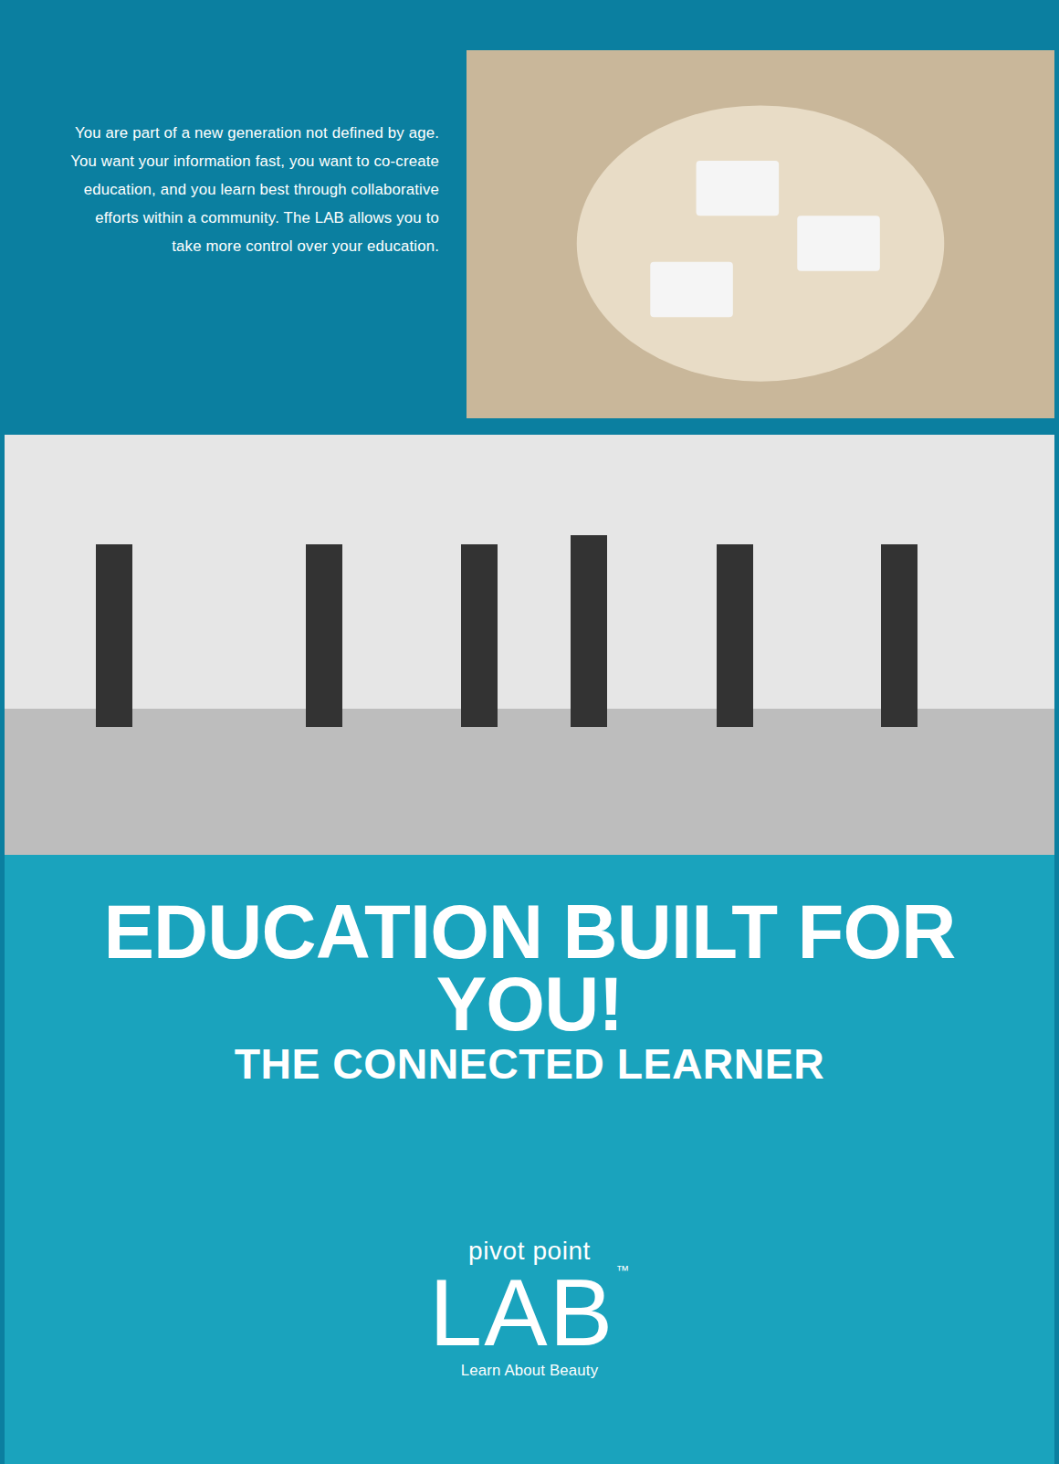You are part of a new generation not defined by age. You want your information fast, you want to co-create education, and you learn best through collaborative efforts within a community. The LAB allows you to take more control over your education.
Education Built For You!
The Connected Learner
pivot point
LAB™
Learn About Beauty